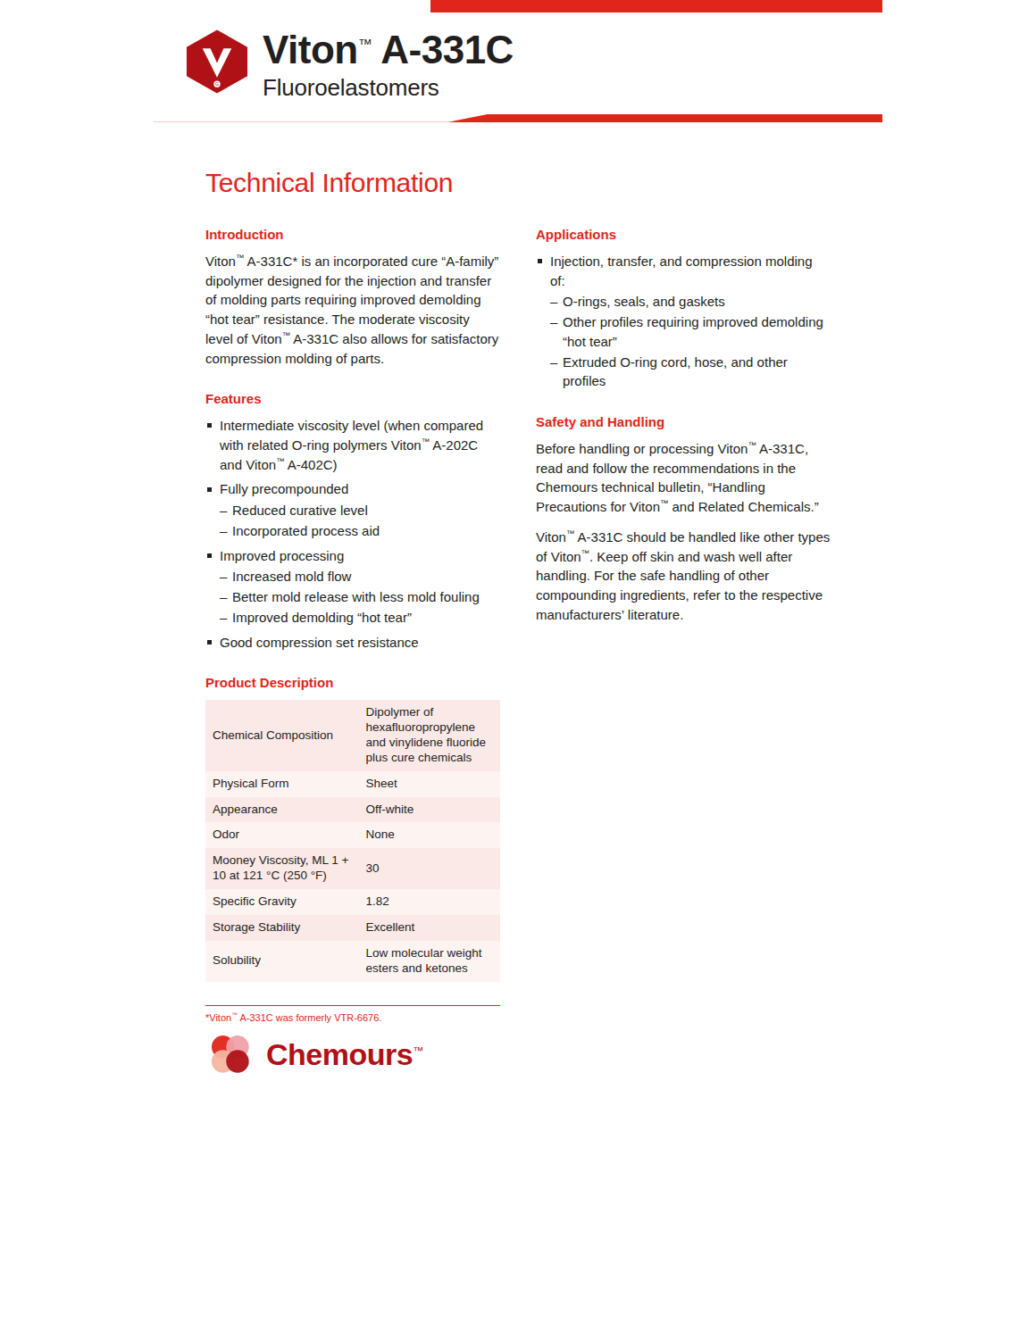G
Viton™ A-331C
Fluoroelastomers
Technical Information
Introduction
Viton™ A-331C* is an incorporated cure “A-family” dipolymer designed for the injection and transfer of molding parts requiring improved demolding “hot tear” resistance. The moderate viscosity level of Viton™ A-331C also allows for satisfactory compression molding of parts.
Features
Intermediate viscosity level (when compared with related O-ring polymers Viton™ A-202C and Viton™ A-402C)
Fully precompounded
Reduced curative level
Incorporated process aid
Improved processing
Increased mold flow
Better mold release with less mold fouling
Improved demolding “hot tear”
Good compression set resistance
Product Description
| Chemical Composition | Dipolymer of hexafluoropropylene and vinylidene fluoride plus cure chemicals |
| Physical Form | Sheet |
| Appearance | Off-white |
| Odor | None |
| Mooney Viscosity, ML 1 + 10 at 121 °C (250 °F) | 30 |
| Specific Gravity | 1.82 |
| Storage Stability | Excellent |
| Solubility | Low molecular weight esters and ketones |
*Viton™ A-331C was formerly VTR-6676.
Applications
Injection, transfer, and compression molding of:
O-rings, seals, and gaskets
Other profiles requiring improved demolding “hot tear”
Extruded O-ring cord, hose, and other profiles
Safety and Handling
Before handling or processing Viton™ A-331C, read and follow the recommendations in the Chemours technical bulletin, “Handling Precautions for Viton™ and Related Chemicals.”
Viton™ A-331C should be handled like other types of Viton™. Keep off skin and wash well after handling. For the safe handling of other compounding ingredients, refer to the respective manufacturers’ literature.
Chemours™